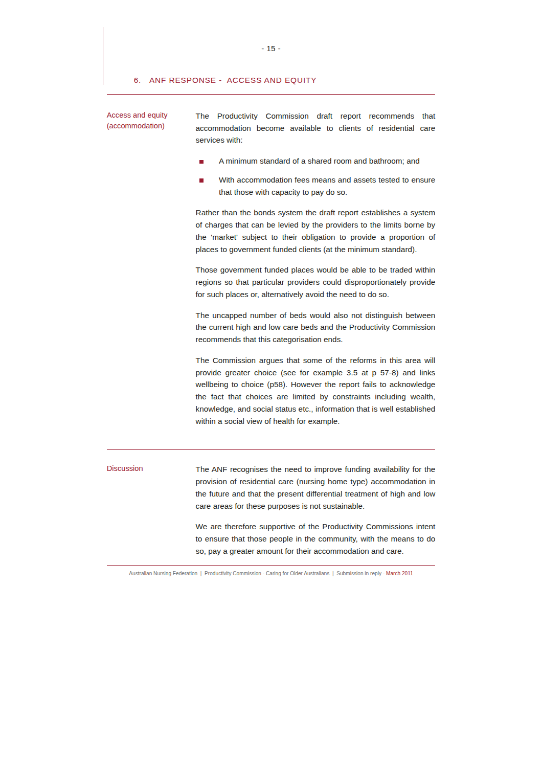- 15 -
6. ANF RESPONSE - ACCESS AND EQUITY
Access and equity
(accommodation)
The Productivity Commission draft report recommends that accommodation become available to clients of residential care services with:
A minimum standard of a shared room and bathroom; and
With accommodation fees means and assets tested to ensure that those with capacity to pay do so.
Rather than the bonds system the draft report establishes a system of charges that can be levied by the providers to the limits borne by the 'market' subject to their obligation to provide a proportion of places to government funded clients (at the minimum standard).
Those government funded places would be able to be traded within regions so that particular providers could disproportionately provide for such places or, alternatively avoid the need to do so.
The uncapped number of beds would also not distinguish between the current high and low care beds and the Productivity Commission recommends that this categorisation ends.
The Commission argues that some of the reforms in this area will provide greater choice (see for example 3.5 at p 57-8) and links wellbeing to choice (p58). However the report fails to acknowledge the fact that choices are limited by constraints including wealth, knowledge, and social status etc., information that is well established within a social view of health for example.
Discussion
The ANF recognises the need to improve funding availability for the provision of residential care (nursing home type) accommodation in the future and that the present differential treatment of high and low care areas for these purposes is not sustainable.
We are therefore supportive of the Productivity Commissions intent to ensure that those people in the community, with the means to do so, pay a greater amount for their accommodation and care.
Australian Nursing Federation | Productivity Commission - Caring for Older Australians | Submission in reply - March 2011